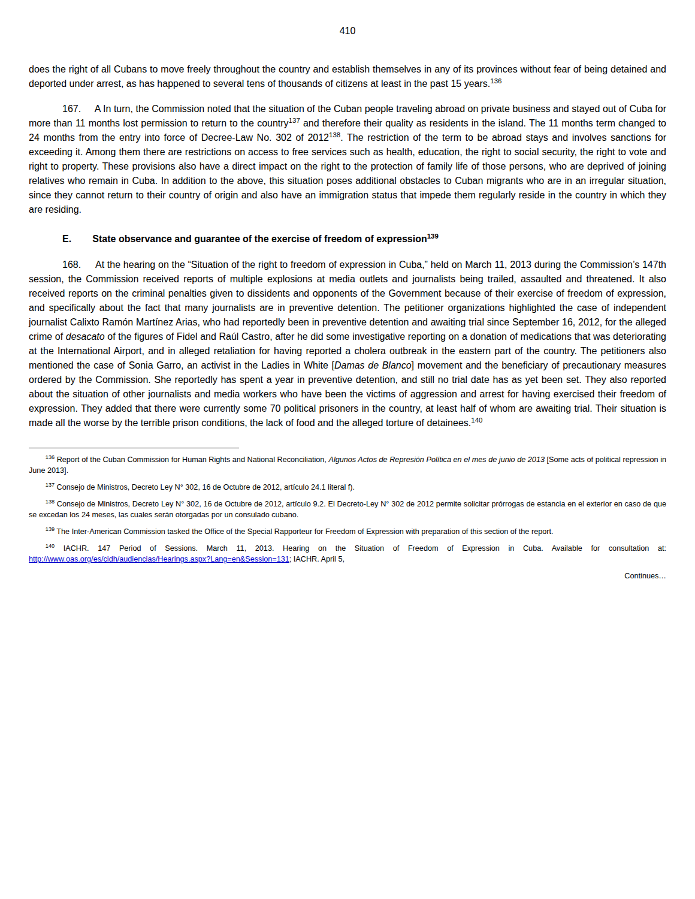410
does the right of all Cubans to move freely throughout the country and establish themselves in any of its provinces without fear of being detained and deported under arrest, as has happened to several tens of thousands of citizens at least in the past 15 years.136
167. A In turn, the Commission noted that the situation of the Cuban people traveling abroad on private business and stayed out of Cuba for more than 11 months lost permission to return to the country137 and therefore their quality as residents in the island. The 11 months term changed to 24 months from the entry into force of Decree-Law No. 302 of 2012138. The restriction of the term to be abroad stays and involves sanctions for exceeding it. Among them there are restrictions on access to free services such as health, education, the right to social security, the right to vote and right to property. These provisions also have a direct impact on the right to the protection of family life of those persons, who are deprived of joining relatives who remain in Cuba. In addition to the above, this situation poses additional obstacles to Cuban migrants who are in an irregular situation, since they cannot return to their country of origin and also have an immigration status that impede them regularly reside in the country in which they are residing.
E. State observance and guarantee of the exercise of freedom of expression139
168. At the hearing on the “Situation of the right to freedom of expression in Cuba,” held on March 11, 2013 during the Commission’s 147th session, the Commission received reports of multiple explosions at media outlets and journalists being trailed, assaulted and threatened. It also received reports on the criminal penalties given to dissidents and opponents of the Government because of their exercise of freedom of expression, and specifically about the fact that many journalists are in preventive detention. The petitioner organizations highlighted the case of independent journalist Calixto Ramón Martínez Arias, who had reportedly been in preventive detention and awaiting trial since September 16, 2012, for the alleged crime of desacato of the figures of Fidel and Raúl Castro, after he did some investigative reporting on a donation of medications that was deteriorating at the International Airport, and in alleged retaliation for having reported a cholera outbreak in the eastern part of the country. The petitioners also mentioned the case of Sonia Garro, an activist in the Ladies in White [Damas de Blanco] movement and the beneficiary of precautionary measures ordered by the Commission. She reportedly has spent a year in preventive detention, and still no trial date has as yet been set. They also reported about the situation of other journalists and media workers who have been the victims of aggression and arrest for having exercised their freedom of expression. They added that there were currently some 70 political prisoners in the country, at least half of whom are awaiting trial. Their situation is made all the worse by the terrible prison conditions, the lack of food and the alleged torture of detainees.140
136 Report of the Cuban Commission for Human Rights and National Reconciliation, Algunos Actos de Represión Política en el mes de junio de 2013 [Some acts of political repression in June 2013].
137 Consejo de Ministros, Decreto Ley N° 302, 16 de Octubre de 2012, artículo 24.1 literal f).
138 Consejo de Ministros, Decreto Ley N° 302, 16 de Octubre de 2012, artículo 9.2. El Decreto-Ley N° 302 de 2012 permite solicitar prórrogas de estancia en el exterior en caso de que se excedan los 24 meses, las cuales serán otorgadas por un consulado cubano.
139 The Inter-American Commission tasked the Office of the Special Rapporteur for Freedom of Expression with preparation of this section of the report.
140 IACHR. 147 Period of Sessions. March 11, 2013. Hearing on the Situation of Freedom of Expression in Cuba. Available for consultation at: http://www.oas.org/es/cidh/audiencias/Hearings.aspx?Lang=en&Session=131; IACHR. April 5,
Continues…